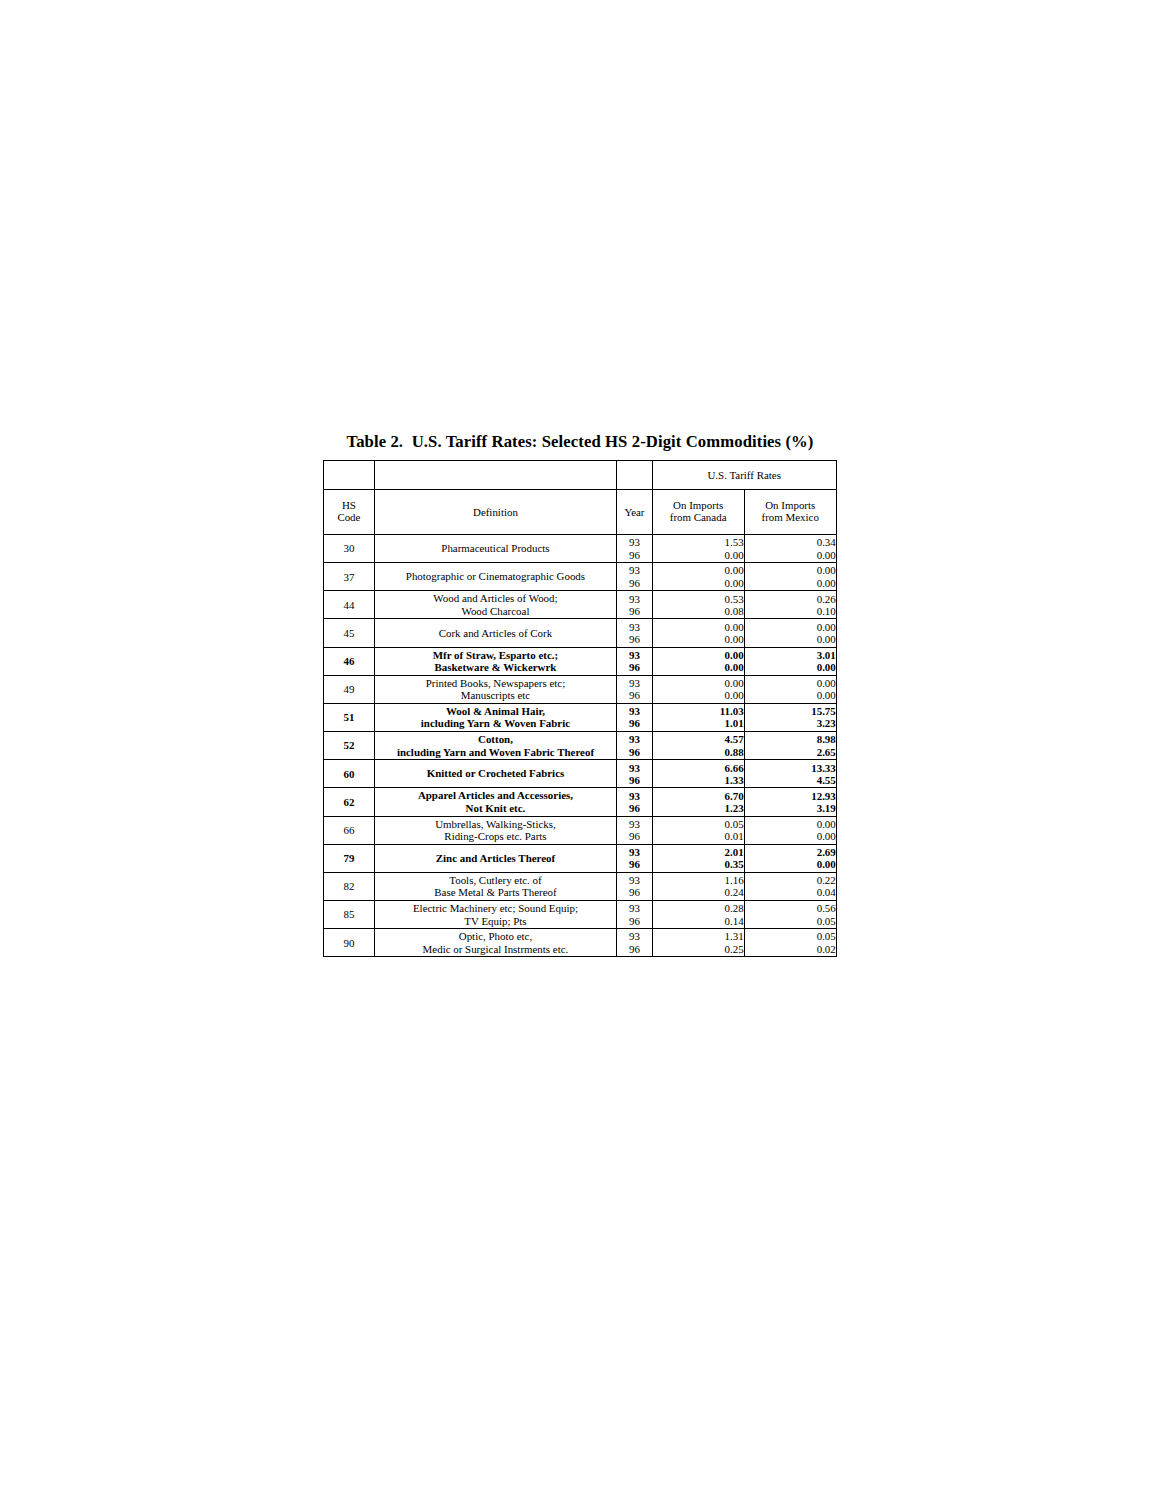Table 2. U.S. Tariff Rates: Selected HS 2-Digit Commodities (%)
| | | | U.S. Tariff Rates |
| HS Code | Definition | Year | On Imports from Canada | On Imports from Mexico |
| 30 | Pharmaceutical Products | 93 | 1.53 | 0.34 |
| 96 | 0.00 | 0.00 |
| 37 | Photographic or Cinematographic Goods | 93 | 0.00 | 0.00 |
| 96 | 0.00 | 0.00 |
| 44 | Wood and Articles of Wood; Wood Charcoal | 93 | 0.53 | 0.26 |
| 96 | 0.08 | 0.10 |
| 45 | Cork and Articles of Cork | 93 | 0.00 | 0.00 |
| 96 | 0.00 | 0.00 |
| 46 | Mfr of Straw, Esparto etc.; Basketware & Wickerwrk | 93 | 0.00 | 3.01 |
| 96 | 0.00 | 0.00 |
| 49 | Printed Books, Newspapers etc; Manuscripts etc | 93 | 0.00 | 0.00 |
| 96 | 0.00 | 0.00 |
| 51 | Wool & Animal Hair, including Yarn & Woven Fabric | 93 | 11.03 | 15.75 |
| 96 | 1.01 | 3.23 |
| 52 | Cotton, including Yarn and Woven Fabric Thereof | 93 | 4.57 | 8.98 |
| 96 | 0.88 | 2.65 |
| 60 | Knitted or Crocheted Fabrics | 93 | 6.66 | 13.33 |
| 96 | 1.33 | 4.55 |
| 62 | Apparel Articles and Accessories, Not Knit etc. | 93 | 6.70 | 12.93 |
| 96 | 1.23 | 3.19 |
| 66 | Umbrellas, Walking-Sticks, Riding-Crops etc. Parts | 93 | 0.05 | 0.00 |
| 96 | 0.01 | 0.00 |
| 79 | Zinc and Articles Thereof | 93 | 2.01 | 2.69 |
| 96 | 0.35 | 0.00 |
| 82 | Tools, Cutlery etc. of Base Metal & Parts Thereof | 93 | 1.16 | 0.22 |
| 96 | 0.24 | 0.04 |
| 85 | Electric Machinery etc; Sound Equip; TV Equip; Pts | 93 | 0.28 | 0.56 |
| 96 | 0.14 | 0.05 |
| 90 | Optic, Photo etc, Medic or Surgical Instrments etc. | 93 | 1.31 | 0.05 |
| 96 | 0.25 | 0.02 |